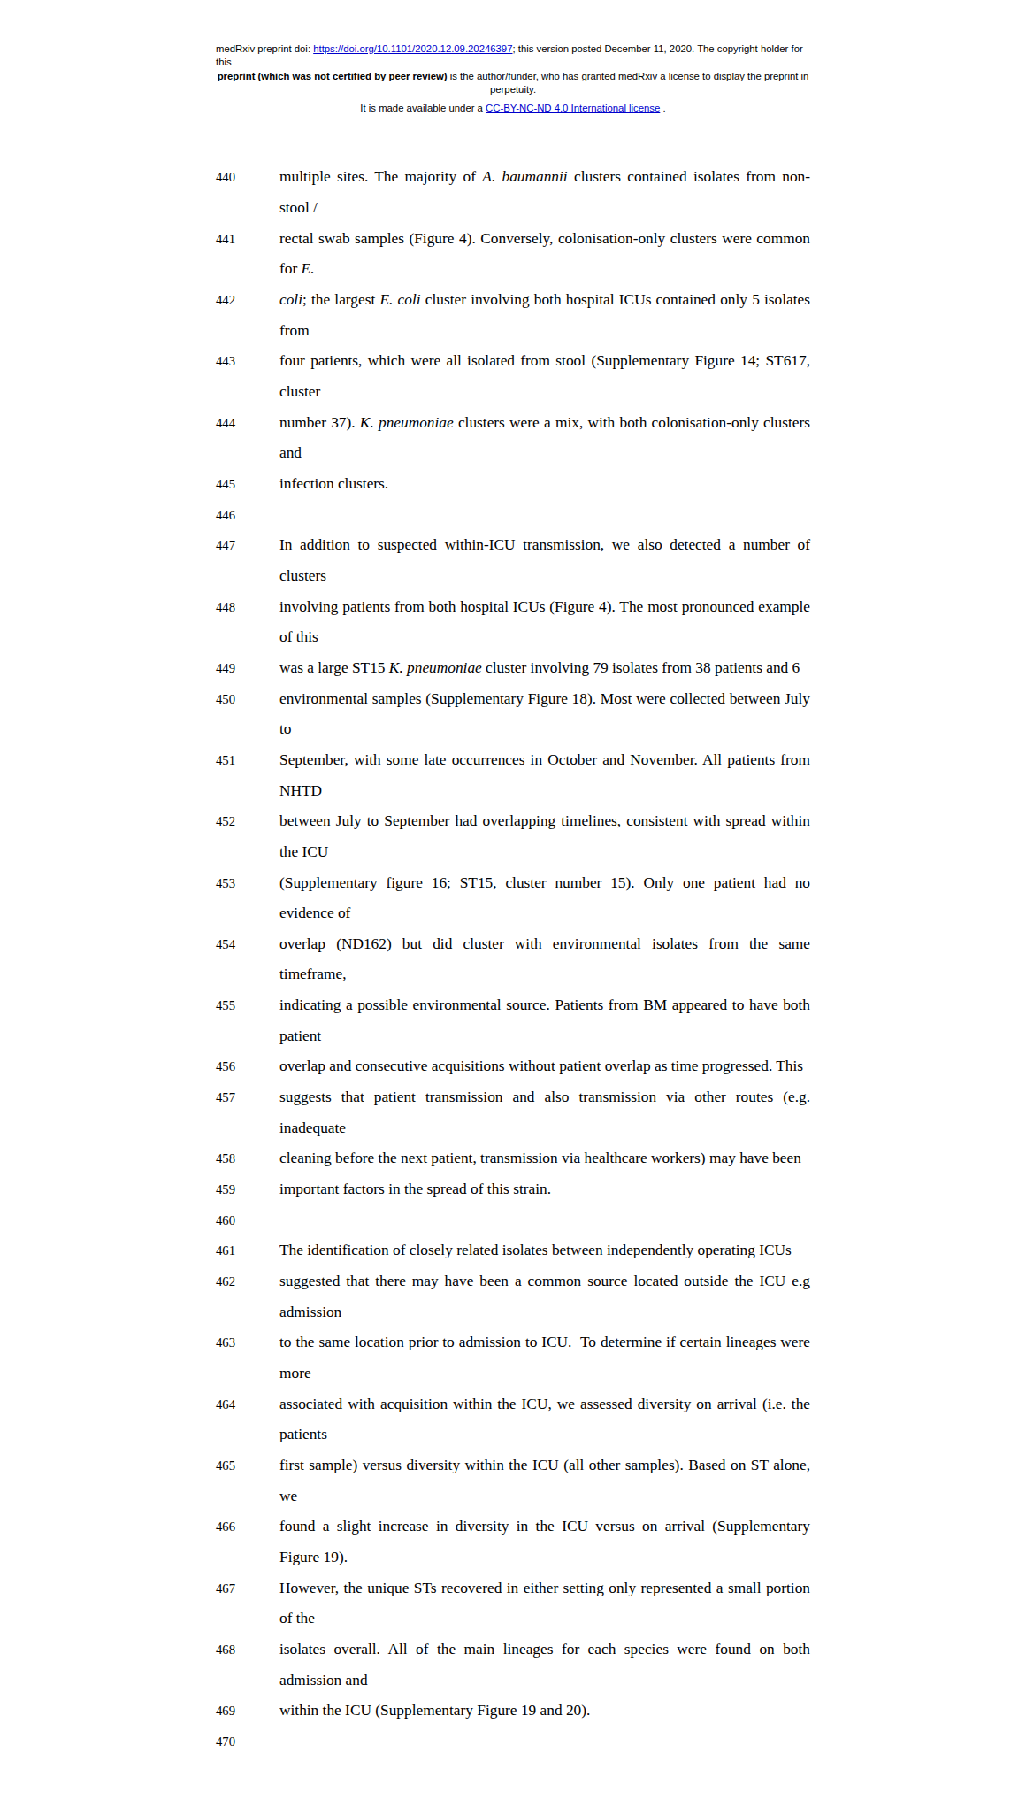medRxiv preprint doi: https://doi.org/10.1101/2020.12.09.20246397; this version posted December 11, 2020. The copyright holder for this
preprint (which was not certified by peer review) is the author/funder, who has granted medRxiv a license to display the preprint in perpetuity.
It is made available under a CC-BY-NC-ND 4.0 International license .
440
multiple sites. The majority of A. baumannii clusters contained isolates from non-stool /
441
rectal swab samples (Figure 4). Conversely, colonisation-only clusters were common for E.
442
coli; the largest E. coli cluster involving both hospital ICUs contained only 5 isolates from
443
four patients, which were all isolated from stool (Supplementary Figure 14; ST617, cluster
444
number 37). K. pneumoniae clusters were a mix, with both colonisation-only clusters and
445
infection clusters.
446
447
In addition to suspected within-ICU transmission, we also detected a number of clusters
448
involving patients from both hospital ICUs (Figure 4). The most pronounced example of this
449
was a large ST15 K. pneumoniae cluster involving 79 isolates from 38 patients and 6
450
environmental samples (Supplementary Figure 18). Most were collected between July to
451
September, with some late occurrences in October and November. All patients from NHTD
452
between July to September had overlapping timelines, consistent with spread within the ICU
453
(Supplementary figure 16; ST15, cluster number 15). Only one patient had no evidence of
454
overlap (ND162) but did cluster with environmental isolates from the same timeframe,
455
indicating a possible environmental source. Patients from BM appeared to have both patient
456
overlap and consecutive acquisitions without patient overlap as time progressed. This
457
suggests that patient transmission and also transmission via other routes (e.g. inadequate
458
cleaning before the next patient, transmission via healthcare workers) may have been
459
important factors in the spread of this strain.
460
461
The identification of closely related isolates between independently operating ICUs
462
suggested that there may have been a common source located outside the ICU e.g admission
463
to the same location prior to admission to ICU. To determine if certain lineages were more
464
associated with acquisition within the ICU, we assessed diversity on arrival (i.e. the patients
465
first sample) versus diversity within the ICU (all other samples). Based on ST alone, we
466
found a slight increase in diversity in the ICU versus on arrival (Supplementary Figure 19).
467
However, the unique STs recovered in either setting only represented a small portion of the
468
isolates overall. All of the main lineages for each species were found on both admission and
469
within the ICU (Supplementary Figure 19 and 20).
470